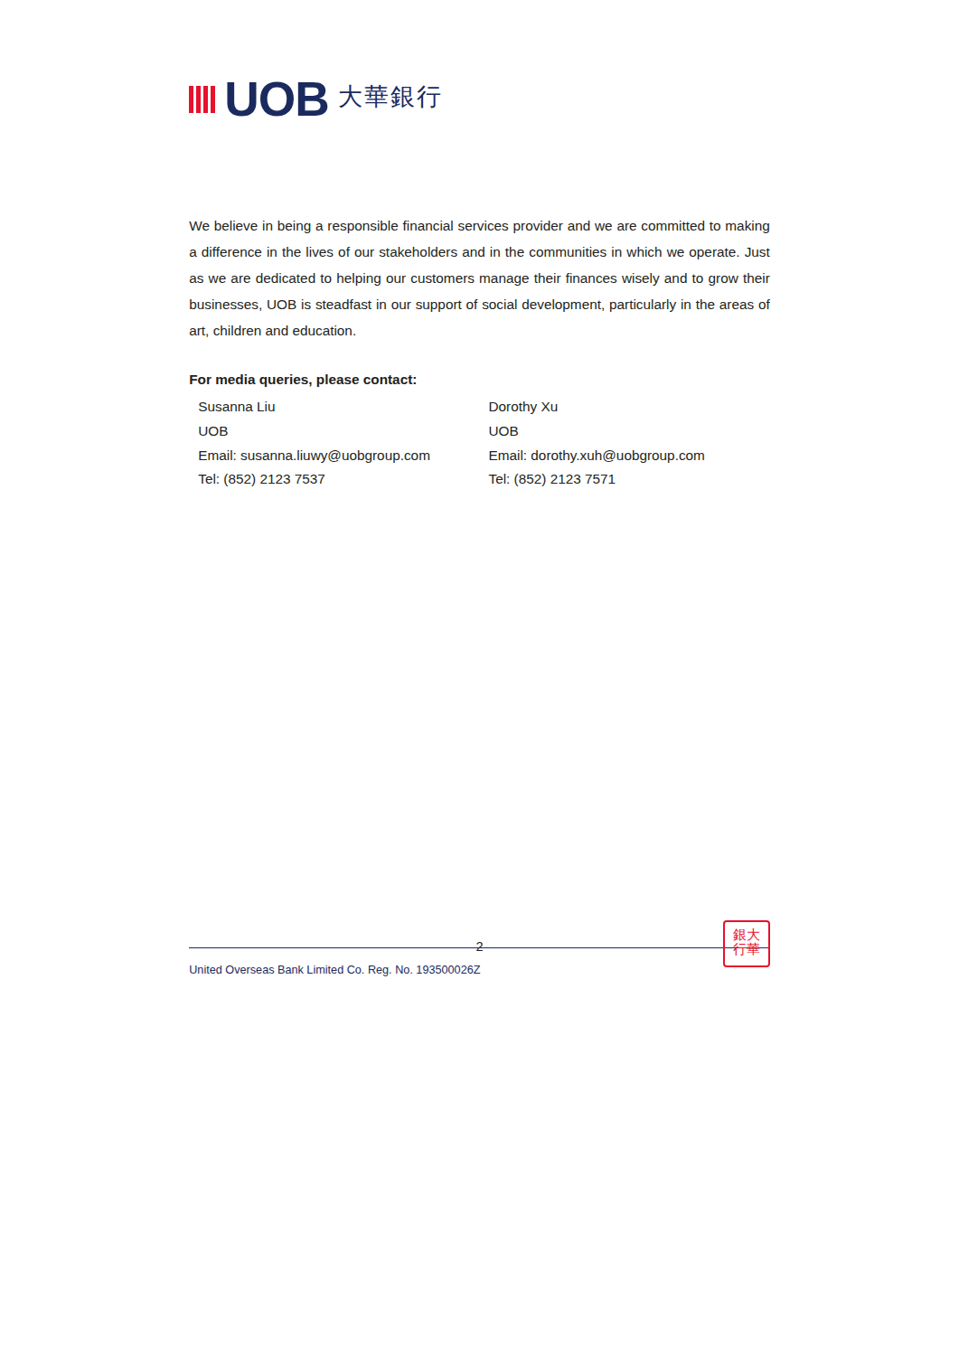UOB
大華銀行
We believe in being a responsible financial services provider and we are committed to making a difference in the lives of our stakeholders and in the communities in which we operate. Just as we are dedicated to helping our customers manage their finances wisely and to grow their businesses, UOB is steadfast in our support of social development, particularly in the areas of art, children and education.
For media queries, please contact:
| Susanna Liu UOB Email: susanna.liuwy@uobgroup.com Tel: (852) 2123 7537 | Dorothy Xu UOB Email: dorothy.xuh@uobgroup.com Tel: (852) 2123 7571 |
2
United Overseas Bank Limited Co. Reg. No. 193500026Z
銀大
行華